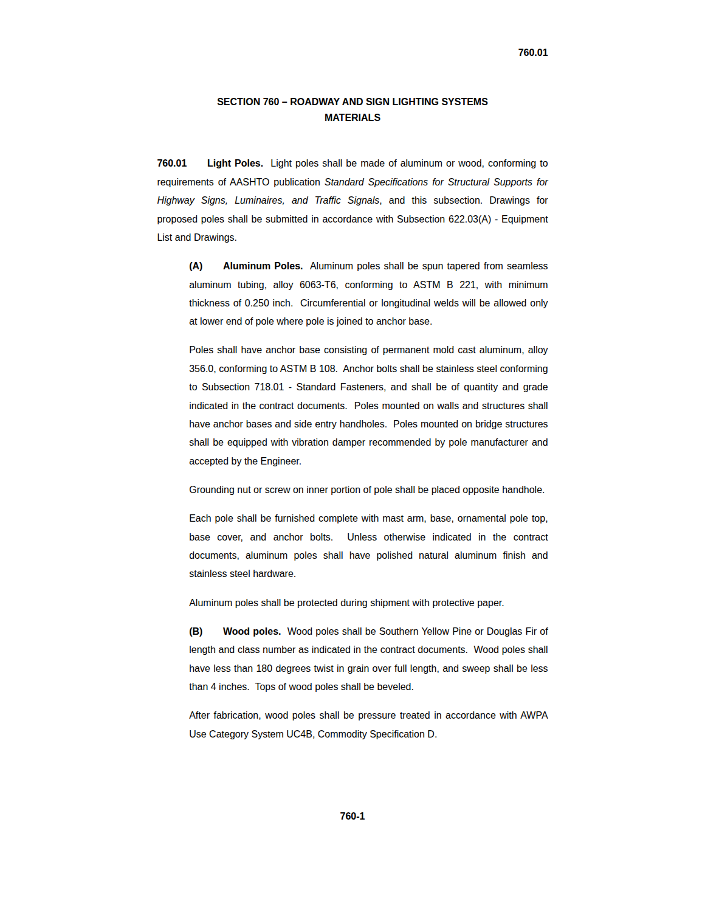760.01
SECTION 760 – ROADWAY AND SIGN LIGHTING SYSTEMS
MATERIALS
760.01 Light Poles. Light poles shall be made of aluminum or wood, conforming to requirements of AASHTO publication Standard Specifications for Structural Supports for Highway Signs, Luminaires, and Traffic Signals, and this subsection. Drawings for proposed poles shall be submitted in accordance with Subsection 622.03(A) - Equipment List and Drawings.
(A) Aluminum Poles. Aluminum poles shall be spun tapered from seamless aluminum tubing, alloy 6063-T6, conforming to ASTM B 221, with minimum thickness of 0.250 inch. Circumferential or longitudinal welds will be allowed only at lower end of pole where pole is joined to anchor base.
Poles shall have anchor base consisting of permanent mold cast aluminum, alloy 356.0, conforming to ASTM B 108. Anchor bolts shall be stainless steel conforming to Subsection 718.01 - Standard Fasteners, and shall be of quantity and grade indicated in the contract documents. Poles mounted on walls and structures shall have anchor bases and side entry handholes. Poles mounted on bridge structures shall be equipped with vibration damper recommended by pole manufacturer and accepted by the Engineer.
Grounding nut or screw on inner portion of pole shall be placed opposite handhole.
Each pole shall be furnished complete with mast arm, base, ornamental pole top, base cover, and anchor bolts. Unless otherwise indicated in the contract documents, aluminum poles shall have polished natural aluminum finish and stainless steel hardware.
Aluminum poles shall be protected during shipment with protective paper.
(B) Wood poles. Wood poles shall be Southern Yellow Pine or Douglas Fir of length and class number as indicated in the contract documents. Wood poles shall have less than 180 degrees twist in grain over full length, and sweep shall be less than 4 inches. Tops of wood poles shall be beveled.
After fabrication, wood poles shall be pressure treated in accordance with AWPA Use Category System UC4B, Commodity Specification D.
760-1